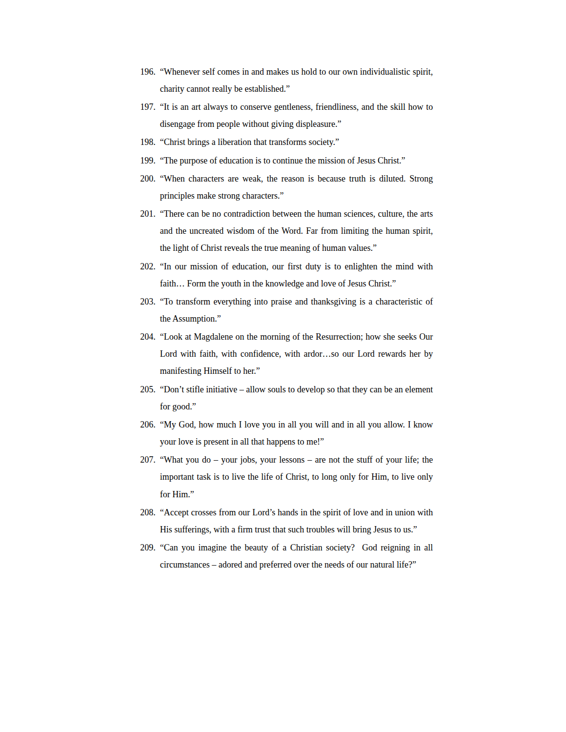196.“Whenever self comes in and makes us hold to our own individualistic spirit, charity cannot really be established.”
197.“It is an art always to conserve gentleness, friendliness, and the skill how to disengage from people without giving displeasure.”
198.“Christ brings a liberation that transforms society.”
199.“The purpose of education is to continue the mission of Jesus Christ.”
200.“When characters are weak, the reason is because truth is diluted. Strong principles make strong characters.”
201.“There can be no contradiction between the human sciences, culture, the arts and the uncreated wisdom of the Word. Far from limiting the human spirit, the light of Christ reveals the true meaning of human values.”
202.“In our mission of education, our first duty is to enlighten the mind with faith… Form the youth in the knowledge and love of Jesus Christ.”
203.“To transform everything into praise and thanksgiving is a characteristic of the Assumption.”
204.“Look at Magdalene on the morning of the Resurrection; how she seeks Our Lord with faith, with confidence, with ardor…so our Lord rewards her by manifesting Himself to her.”
205.“Don’t stifle initiative – allow souls to develop so that they can be an element for good.”
206.“My God, how much I love you in all you will and in all you allow. I know your love is present in all that happens to me!”
207.“What you do – your jobs, your lessons – are not the stuff of your life; the important task is to live the life of Christ, to long only for Him, to live only for Him.”
208.“Accept crosses from our Lord’s hands in the spirit of love and in union with His sufferings, with a firm trust that such troubles will bring Jesus to us.”
209.“Can you imagine the beauty of a Christian society? God reigning in all circumstances – adored and preferred over the needs of our natural life?”